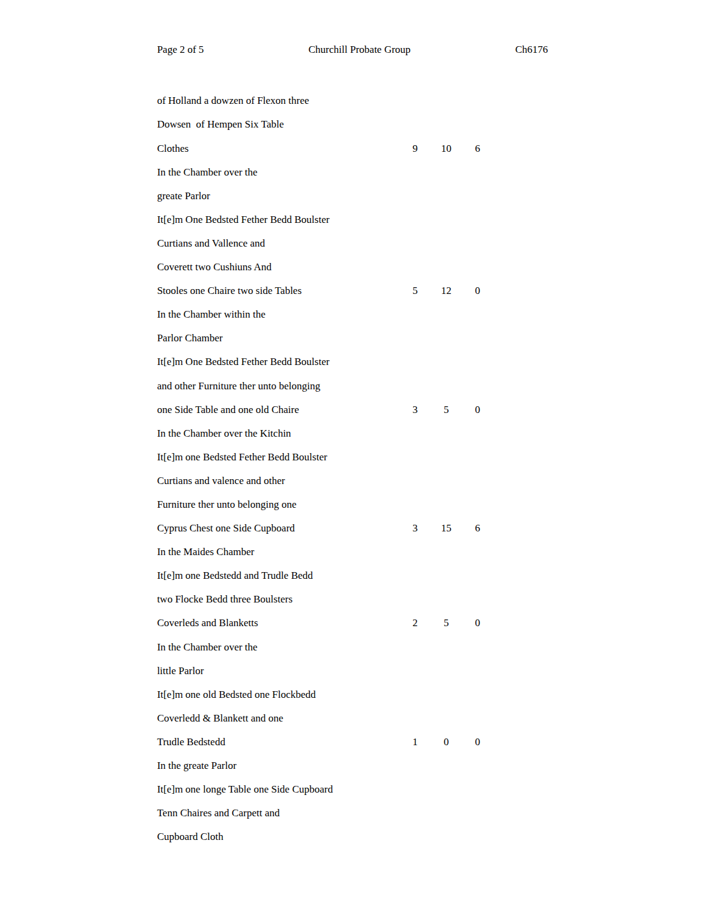Page 2 of 5
Churchill Probate Group
Ch6176
| of Holland a dowzen of Flexon three | | | | |
| Dowsen of Hempen Six Table | | | | |
| Clothes | 9 | 10 | 6 | |
| In the Chamber over the | | | | |
| greate Parlor | | | | |
| It[e]m One Bedsted Fether Bedd Boulster | | | | |
| Curtians and Vallence and | | | | |
| Coverett two Cushiuns And | | | | |
| Stooles one Chaire two side Tables | 5 | 12 | 0 | |
| In the Chamber within the | | | | |
| Parlor Chamber | | | | |
| It[e]m One Bedsted Fether Bedd Boulster | | | | |
| and other Furniture ther unto belonging | | | | |
| one Side Table and one old Chaire | 3 | 5 | 0 | |
| In the Chamber over the Kitchin | | | | |
| It[e]m one Bedsted Fether Bedd Boulster | | | | |
| Curtians and valence and other | | | | |
| Furniture ther unto belonging one | | | | |
| Cyprus Chest one Side Cupboard | 3 | 15 | 6 | |
| In the Maides Chamber | | | | |
| It[e]m one Bedstedd and Trudle Bedd | | | | |
| two Flocke Bedd three Boulsters | | | | |
| Coverleds and Blanketts | 2 | 5 | 0 | |
| In the Chamber over the | | | | |
| little Parlor | | | | |
| It[e]m one old Bedsted one Flockbedd | | | | |
| Coverledd & Blankett and one | | | | |
| Trudle Bedstedd | 1 | 0 | 0 | |
| In the greate Parlor | | | | |
| It[e]m one longe Table one Side Cupboard | | | | |
| Tenn Chaires and Carpett and | | | | |
| Cupboard Cloth | | | | |